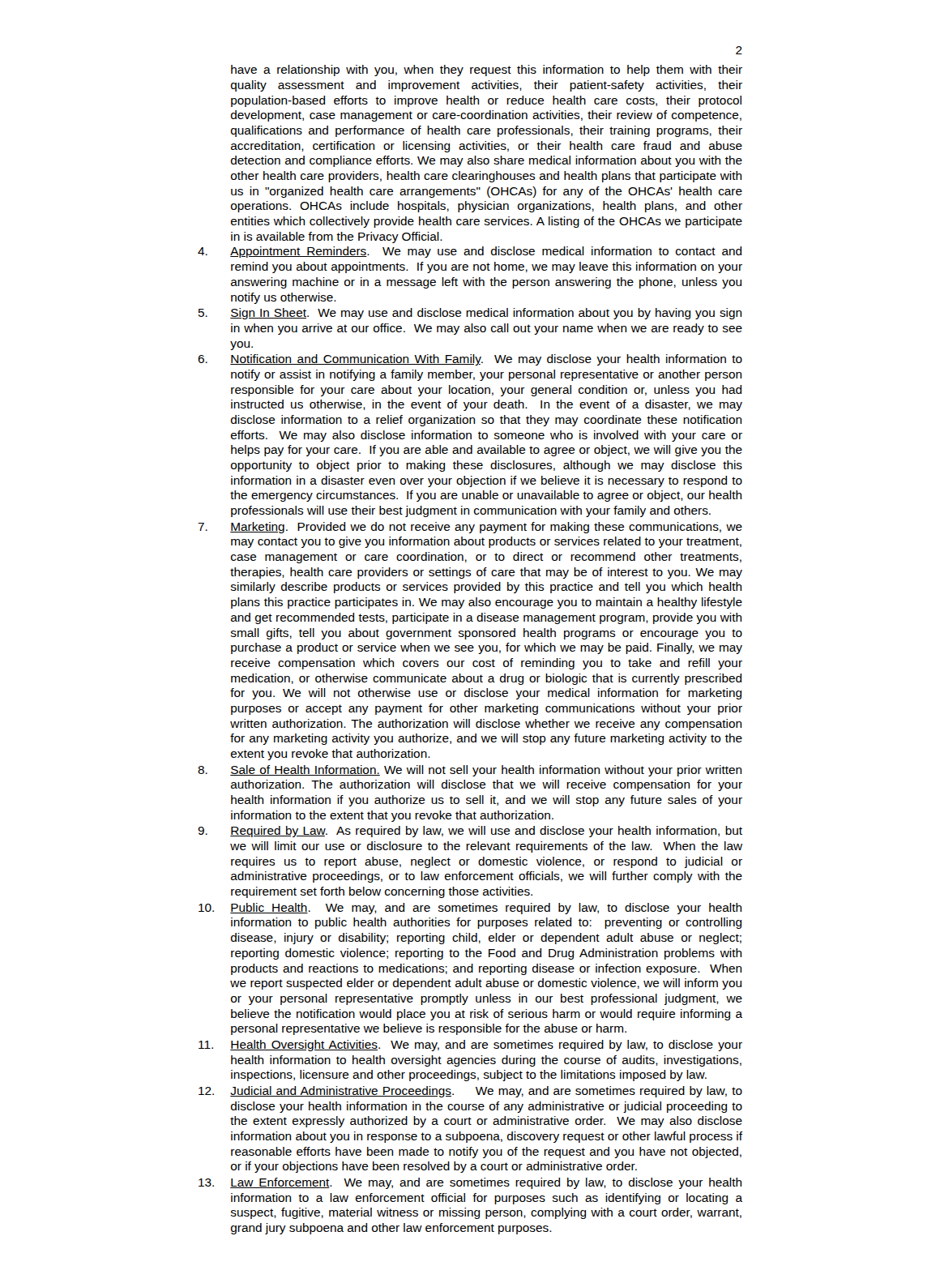2
have a relationship with you, when they request this information to help them with their quality assessment and improvement activities, their patient-safety activities, their population-based efforts to improve health or reduce health care costs, their protocol development, case management or care-coordination activities, their review of competence, qualifications and performance of health care professionals, their training programs, their accreditation, certification or licensing activities, or their health care fraud and abuse detection and compliance efforts. We may also share medical information about you with the other health care providers, health care clearinghouses and health plans that participate with us in "organized health care arrangements" (OHCAs) for any of the OHCAs' health care operations. OHCAs include hospitals, physician organizations, health plans, and other entities which collectively provide health care services. A listing of the OHCAs we participate in is available from the Privacy Official.
4. Appointment Reminders. We may use and disclose medical information to contact and remind you about appointments. If you are not home, we may leave this information on your answering machine or in a message left with the person answering the phone, unless you notify us otherwise.
5. Sign In Sheet. We may use and disclose medical information about you by having you sign in when you arrive at our office. We may also call out your name when we are ready to see you.
6. Notification and Communication With Family. We may disclose your health information to notify or assist in notifying a family member, your personal representative or another person responsible for your care about your location, your general condition or, unless you had instructed us otherwise, in the event of your death. In the event of a disaster, we may disclose information to a relief organization so that they may coordinate these notification efforts. We may also disclose information to someone who is involved with your care or helps pay for your care. If you are able and available to agree or object, we will give you the opportunity to object prior to making these disclosures, although we may disclose this information in a disaster even over your objection if we believe it is necessary to respond to the emergency circumstances. If you are unable or unavailable to agree or object, our health professionals will use their best judgment in communication with your family and others.
7. Marketing. Provided we do not receive any payment for making these communications, we may contact you to give you information about products or services related to your treatment, case management or care coordination, or to direct or recommend other treatments, therapies, health care providers or settings of care that may be of interest to you. We may similarly describe products or services provided by this practice and tell you which health plans this practice participates in. We may also encourage you to maintain a healthy lifestyle and get recommended tests, participate in a disease management program, provide you with small gifts, tell you about government sponsored health programs or encourage you to purchase a product or service when we see you, for which we may be paid. Finally, we may receive compensation which covers our cost of reminding you to take and refill your medication, or otherwise communicate about a drug or biologic that is currently prescribed for you. We will not otherwise use or disclose your medical information for marketing purposes or accept any payment for other marketing communications without your prior written authorization. The authorization will disclose whether we receive any compensation for any marketing activity you authorize, and we will stop any future marketing activity to the extent you revoke that authorization.
8. Sale of Health Information. We will not sell your health information without your prior written authorization. The authorization will disclose that we will receive compensation for your health information if you authorize us to sell it, and we will stop any future sales of your information to the extent that you revoke that authorization.
9. Required by Law. As required by law, we will use and disclose your health information, but we will limit our use or disclosure to the relevant requirements of the law. When the law requires us to report abuse, neglect or domestic violence, or respond to judicial or administrative proceedings, or to law enforcement officials, we will further comply with the requirement set forth below concerning those activities.
10. Public Health. We may, and are sometimes required by law, to disclose your health information to public health authorities for purposes related to: preventing or controlling disease, injury or disability; reporting child, elder or dependent adult abuse or neglect; reporting domestic violence; reporting to the Food and Drug Administration problems with products and reactions to medications; and reporting disease or infection exposure. When we report suspected elder or dependent adult abuse or domestic violence, we will inform you or your personal representative promptly unless in our best professional judgment, we believe the notification would place you at risk of serious harm or would require informing a personal representative we believe is responsible for the abuse or harm.
11. Health Oversight Activities. We may, and are sometimes required by law, to disclose your health information to health oversight agencies during the course of audits, investigations, inspections, licensure and other proceedings, subject to the limitations imposed by law.
12. Judicial and Administrative Proceedings. We may, and are sometimes required by law, to disclose your health information in the course of any administrative or judicial proceeding to the extent expressly authorized by a court or administrative order. We may also disclose information about you in response to a subpoena, discovery request or other lawful process if reasonable efforts have been made to notify you of the request and you have not objected, or if your objections have been resolved by a court or administrative order.
13. Law Enforcement. We may, and are sometimes required by law, to disclose your health information to a law enforcement official for purposes such as identifying or locating a suspect, fugitive, material witness or missing person, complying with a court order, warrant, grand jury subpoena and other law enforcement purposes.